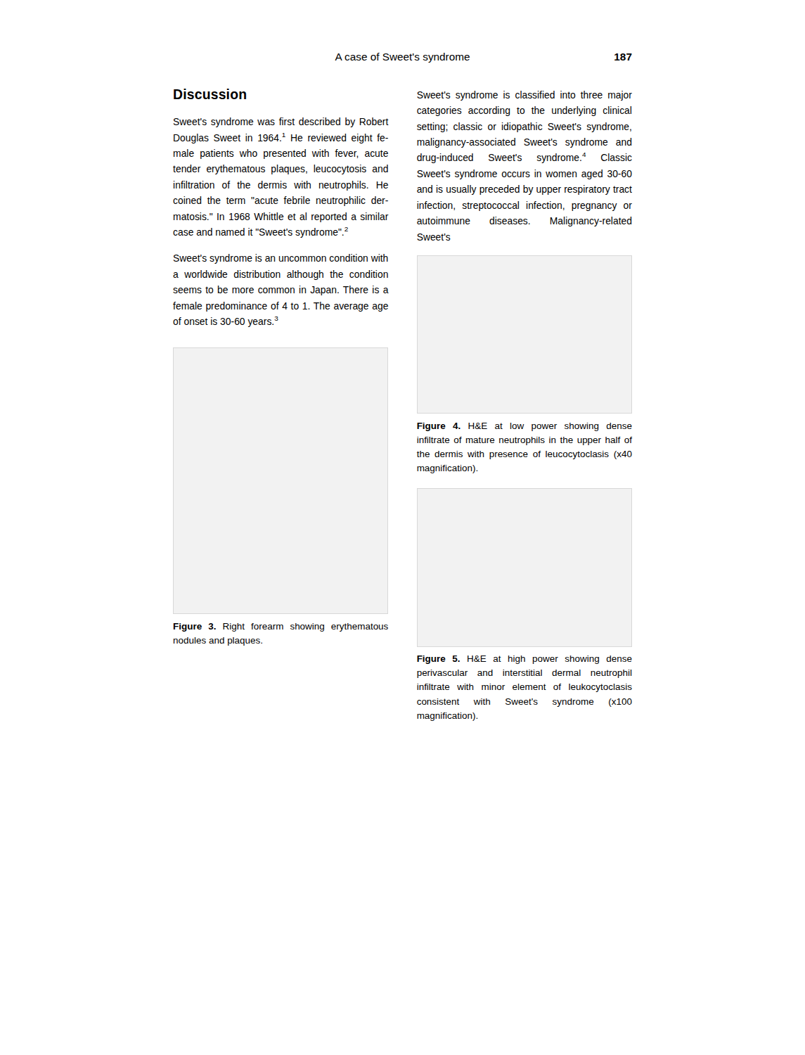A case of Sweet's syndrome 187
Discussion
Sweet's syndrome was first described by Robert Douglas Sweet in 1964.1 He reviewed eight female patients who presented with fever, acute tender erythematous plaques, leucocytosis and infiltration of the dermis with neutrophils. He coined the term "acute febrile neutrophilic dermatosis." In 1968 Whittle et al reported a similar case and named it "Sweet's syndrome".2
Sweet's syndrome is an uncommon condition with a worldwide distribution although the condition seems to be more common in Japan. There is a female predominance of 4 to 1. The average age of onset is 30-60 years.3
Figure 3. Right forearm showing erythematous nodules and plaques.
Sweet's syndrome is classified into three major categories according to the underlying clinical setting; classic or idiopathic Sweet's syndrome, malignancy-associated Sweet's syndrome and drug-induced Sweet's syndrome.4 Classic Sweet's syndrome occurs in women aged 30-60 and is usually preceded by upper respiratory tract infection, streptococcal infection, pregnancy or autoimmune diseases. Malignancy-related Sweet's
Figure 4. H&E at low power showing dense infiltrate of mature neutrophils in the upper half of the dermis with presence of leucocytoclasis (x40 magnification).
Figure 5. H&E at high power showing dense perivascular and interstitial dermal neutrophil infiltrate with minor element of leukocytoclasis consistent with Sweet's syndrome (x100 magnification).